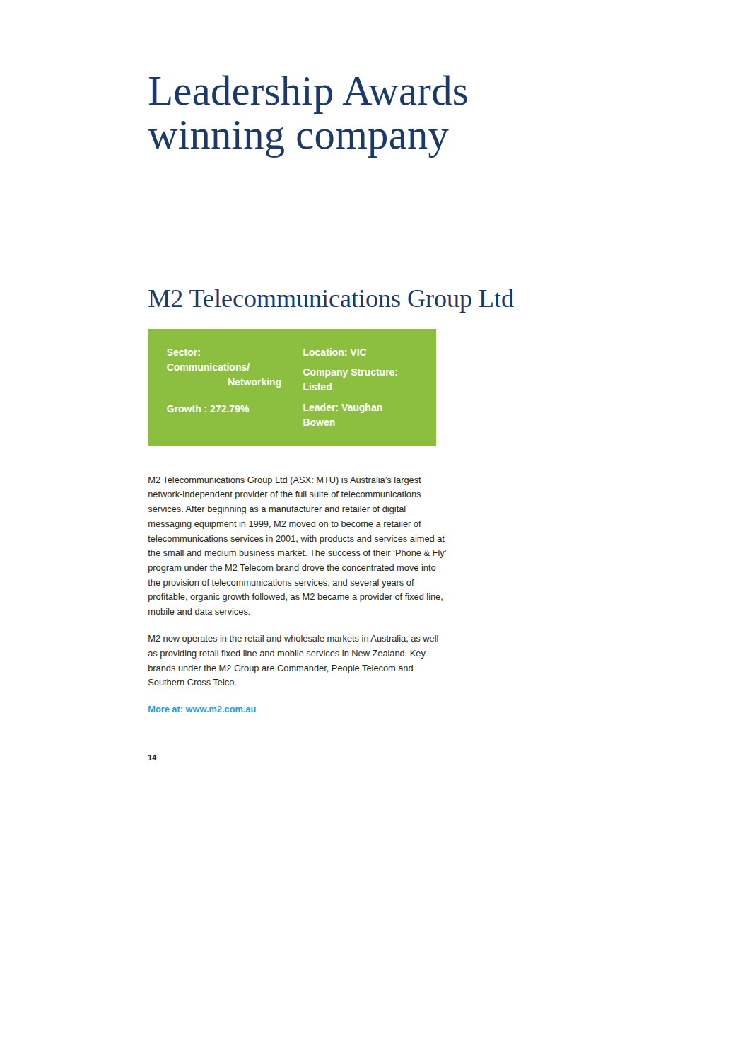Leadership Awards
winning company
M2 Telecommunications Group Ltd
Sector: Communications/ Networking
Growth : 272.79%
Location: VIC
Company Structure: Listed
Leader: Vaughan Bowen
M2 Telecommunications Group Ltd (ASX: MTU) is Australia’s largest network-independent provider of the full suite of telecommunications services. After beginning as a manufacturer and retailer of digital messaging equipment in 1999, M2 moved on to become a retailer of telecommunications services in 2001, with products and services aimed at the small and medium business market. The success of their ‘Phone & Fly’ program under the M2 Telecom brand drove the concentrated move into the provision of telecommunications services, and several years of profitable, organic growth followed, as M2 became a provider of fixed line, mobile and data services.
M2 now operates in the retail and wholesale markets in Australia, as well as providing retail fixed line and mobile services in New Zealand. Key brands under the M2 Group are Commander, People Telecom and Southern Cross Telco.
More at: www.m2.com.au
14